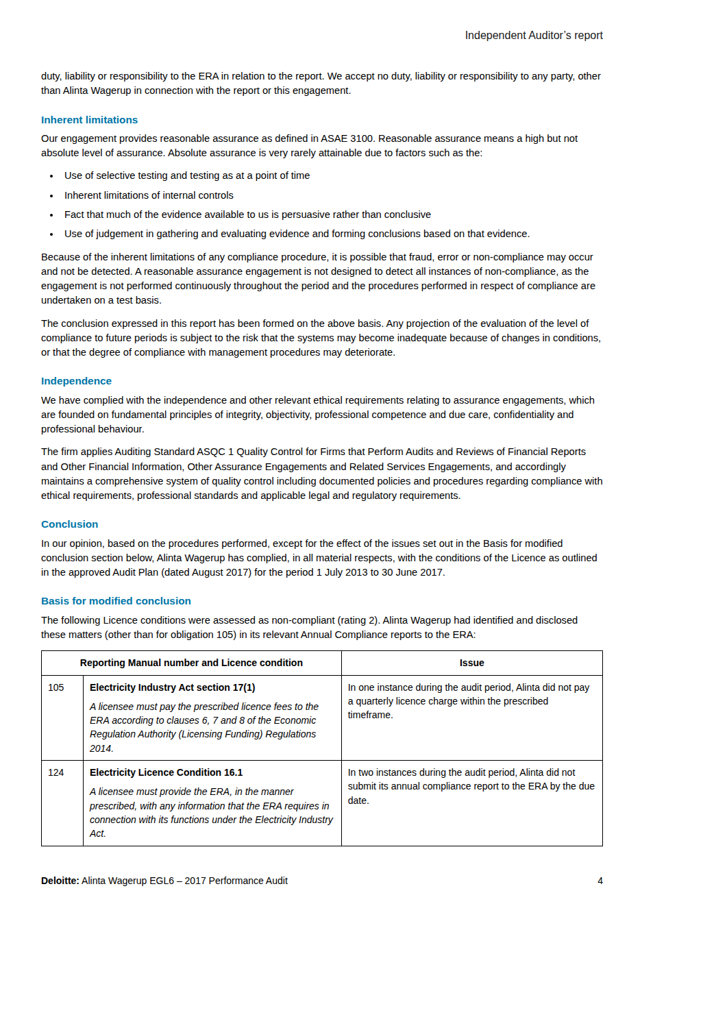Independent Auditor’s report
duty, liability or responsibility to the ERA in relation to the report. We accept no duty, liability or responsibility to any party, other than Alinta Wagerup in connection with the report or this engagement.
Inherent limitations
Our engagement provides reasonable assurance as defined in ASAE 3100. Reasonable assurance means a high but not absolute level of assurance. Absolute assurance is very rarely attainable due to factors such as the:
Use of selective testing and testing as at a point of time
Inherent limitations of internal controls
Fact that much of the evidence available to us is persuasive rather than conclusive
Use of judgement in gathering and evaluating evidence and forming conclusions based on that evidence.
Because of the inherent limitations of any compliance procedure, it is possible that fraud, error or non-compliance may occur and not be detected. A reasonable assurance engagement is not designed to detect all instances of non-compliance, as the engagement is not performed continuously throughout the period and the procedures performed in respect of compliance are undertaken on a test basis.
The conclusion expressed in this report has been formed on the above basis. Any projection of the evaluation of the level of compliance to future periods is subject to the risk that the systems may become inadequate because of changes in conditions, or that the degree of compliance with management procedures may deteriorate.
Independence
We have complied with the independence and other relevant ethical requirements relating to assurance engagements, which are founded on fundamental principles of integrity, objectivity, professional competence and due care, confidentiality and professional behaviour.
The firm applies Auditing Standard ASQC 1 Quality Control for Firms that Perform Audits and Reviews of Financial Reports and Other Financial Information, Other Assurance Engagements and Related Services Engagements, and accordingly maintains a comprehensive system of quality control including documented policies and procedures regarding compliance with ethical requirements, professional standards and applicable legal and regulatory requirements.
Conclusion
In our opinion, based on the procedures performed, except for the effect of the issues set out in the Basis for modified conclusion section below, Alinta Wagerup has complied, in all material respects, with the conditions of the Licence as outlined in the approved Audit Plan (dated August 2017) for the period 1 July 2013 to 30 June 2017.
Basis for modified conclusion
The following Licence conditions were assessed as non-compliant (rating 2). Alinta Wagerup had identified and disclosed these matters (other than for obligation 105) in its relevant Annual Compliance reports to the ERA:
| Reporting Manual number and Licence condition | Issue |
| --- | --- |
| 105 | Electricity Industry Act section 17(1) A licensee must pay the prescribed licence fees to the ERA according to clauses 6, 7 and 8 of the Economic Regulation Authority (Licensing Funding) Regulations 2014. | In one instance during the audit period, Alinta did not pay a quarterly licence charge within the prescribed timeframe. |
| 124 | Electricity Licence Condition 16.1 A licensee must provide the ERA, in the manner prescribed, with any information that the ERA requires in connection with its functions under the Electricity Industry Act. | In two instances during the audit period, Alinta did not submit its annual compliance report to the ERA by the due date. |
Deloitte: Alinta Wagerup EGL6 – 2017 Performance Audit
4